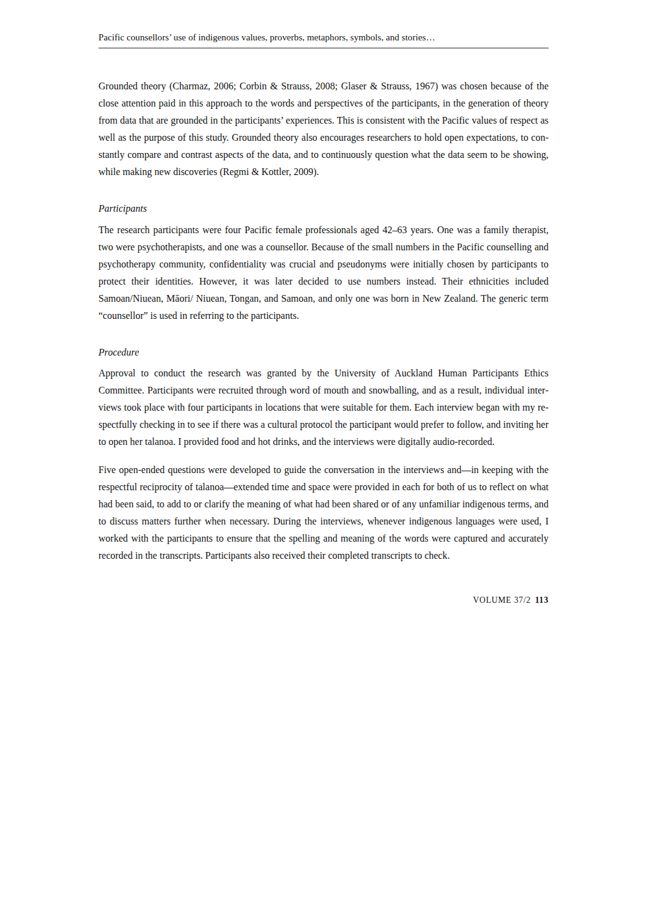Pacific counsellors’ use of indigenous values, proverbs, metaphors, symbols, and stories…
Grounded theory (Charmaz, 2006; Corbin & Strauss, 2008; Glaser & Strauss, 1967) was chosen because of the close attention paid in this approach to the words and perspectives of the participants, in the generation of theory from data that are grounded in the participants’ experiences. This is consistent with the Pacific values of respect as well as the purpose of this study. Grounded theory also encourages researchers to hold open expectations, to constantly compare and contrast aspects of the data, and to continuously question what the data seem to be showing, while making new discoveries (Regmi & Kottler, 2009).
Participants
The research participants were four Pacific female professionals aged 42–63 years. One was a family therapist, two were psychotherapists, and one was a counsellor. Because of the small numbers in the Pacific counselling and psychotherapy community, confidentiality was crucial and pseudonyms were initially chosen by participants to protect their identities. However, it was later decided to use numbers instead. Their ethnicities included Samoan/Niuean, Māori/ Niuean, Tongan, and Samoan, and only one was born in New Zealand. The generic term “counsellor” is used in referring to the participants.
Procedure
Approval to conduct the research was granted by the University of Auckland Human Participants Ethics Committee. Participants were recruited through word of mouth and snowballing, and as a result, individual interviews took place with four participants in locations that were suitable for them. Each interview began with my respectfully checking in to see if there was a cultural protocol the participant would prefer to follow, and inviting her to open her talanoa. I provided food and hot drinks, and the interviews were digitally audio-recorded.
Five open-ended questions were developed to guide the conversation in the interviews and—in keeping with the respectful reciprocity of talanoa—extended time and space were provided in each for both of us to reflect on what had been said, to add to or clarify the meaning of what had been shared or of any unfamiliar indigenous terms, and to discuss matters further when necessary. During the interviews, whenever indigenous languages were used, I worked with the participants to ensure that the spelling and meaning of the words were captured and accurately recorded in the transcripts. Participants also received their completed transcripts to check.
Volume 37/2113